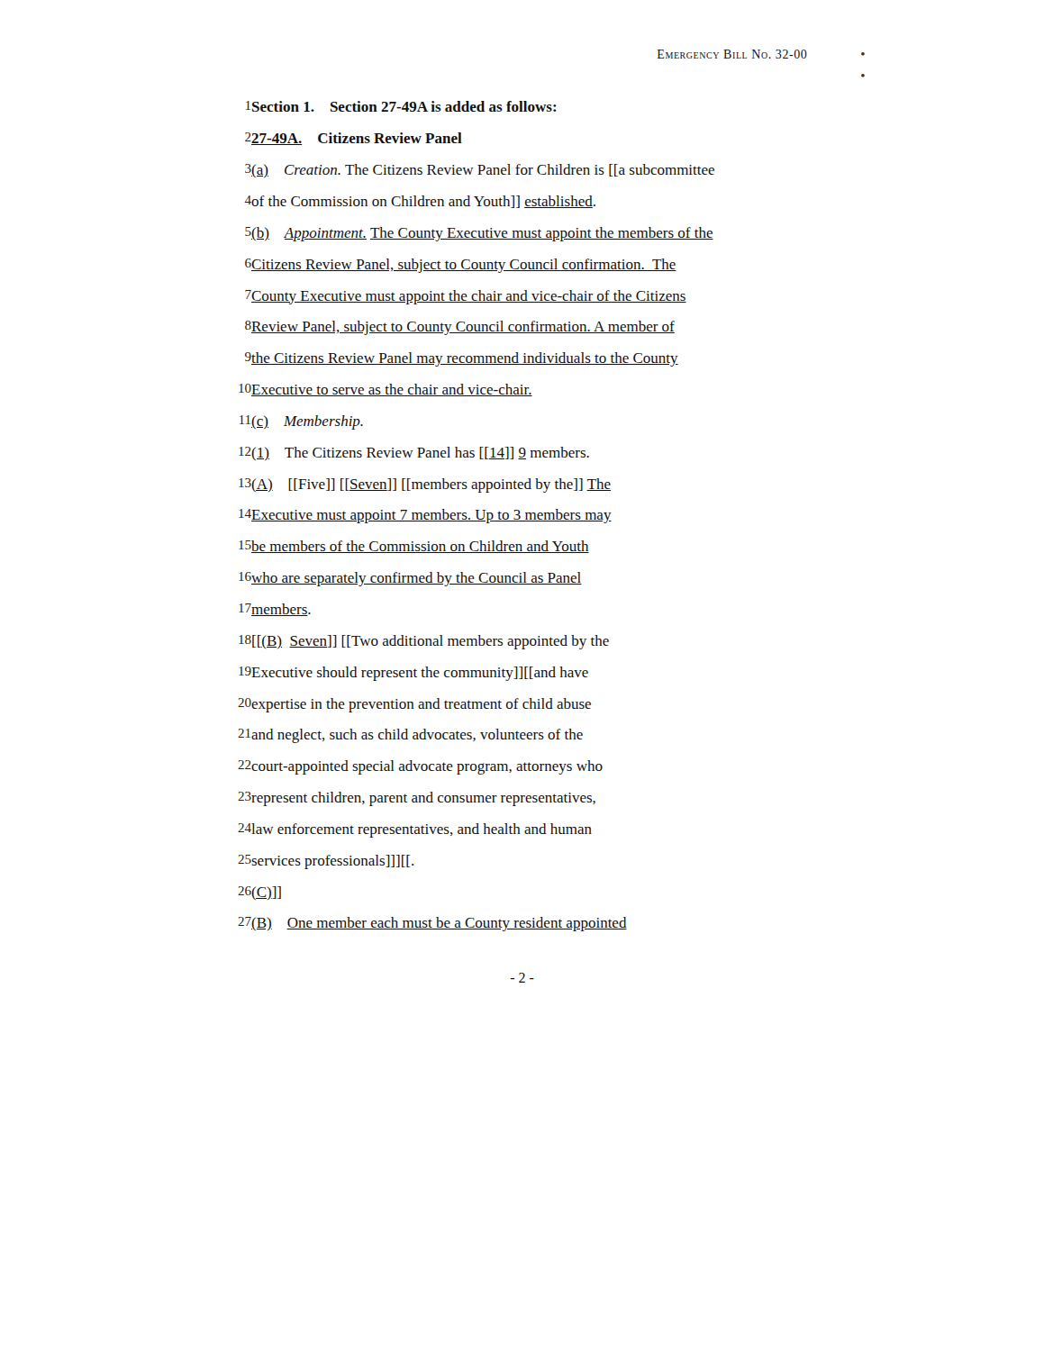• •
Emergency Bill No. 32-00
| 1 | Section 1. Section 27-49A is added as follows: |
| 2 | 27-49A. Citizens Review Panel |
| 3 | (a) Creation. The Citizens Review Panel for Children is [[a subcommittee |
| 4 | of the Commission on Children and Youth]] established . |
| 5 | (b) Appointment. The County Executive must appoint the members of the |
| 6 | Citizens Review Panel, subject to County Council confirmation. The |
| 7 | County Executive must appoint the chair and vice-chair of the Citizens |
| 8 | Review Panel, subject to County Council confirmation. A member of |
| 9 | the Citizens Review Panel may recommend individuals to the County |
| 10 | Executive to serve as the chair and vice-chair. |
| 11 | (c) Membership. |
| 12 | (1) The Citizens Review Panel has [[ 14 ]] 9 members. |
| 13 | (A) [[Five]] [[ Seven ]] [[members appointed by the]] The |
| 14 | Executive must appoint 7 members. Up to 3 members may |
| 15 | be members of the Commission on Children and Youth |
| 16 | who are separately confirmed by the Council as Panel |
| 17 | members . |
| 18 | [[ (B) Seven ]] [[Two additional members appointed by the |
| 19 | Executive should represent the community]][[and have |
| 20 | expertise in the prevention and treatment of child abuse |
| 21 | and neglect, such as child advocates, volunteers of the |
| 22 | court-appointed special advocate program, attorneys who |
| 23 | represent children, parent and consumer representatives, |
| 24 | law enforcement representatives, and health and human |
| 25 | services professionals]]][[. |
| 26 | (C) ]] |
| 27 | (B) One member each must be a County resident appointed |
- 2 -